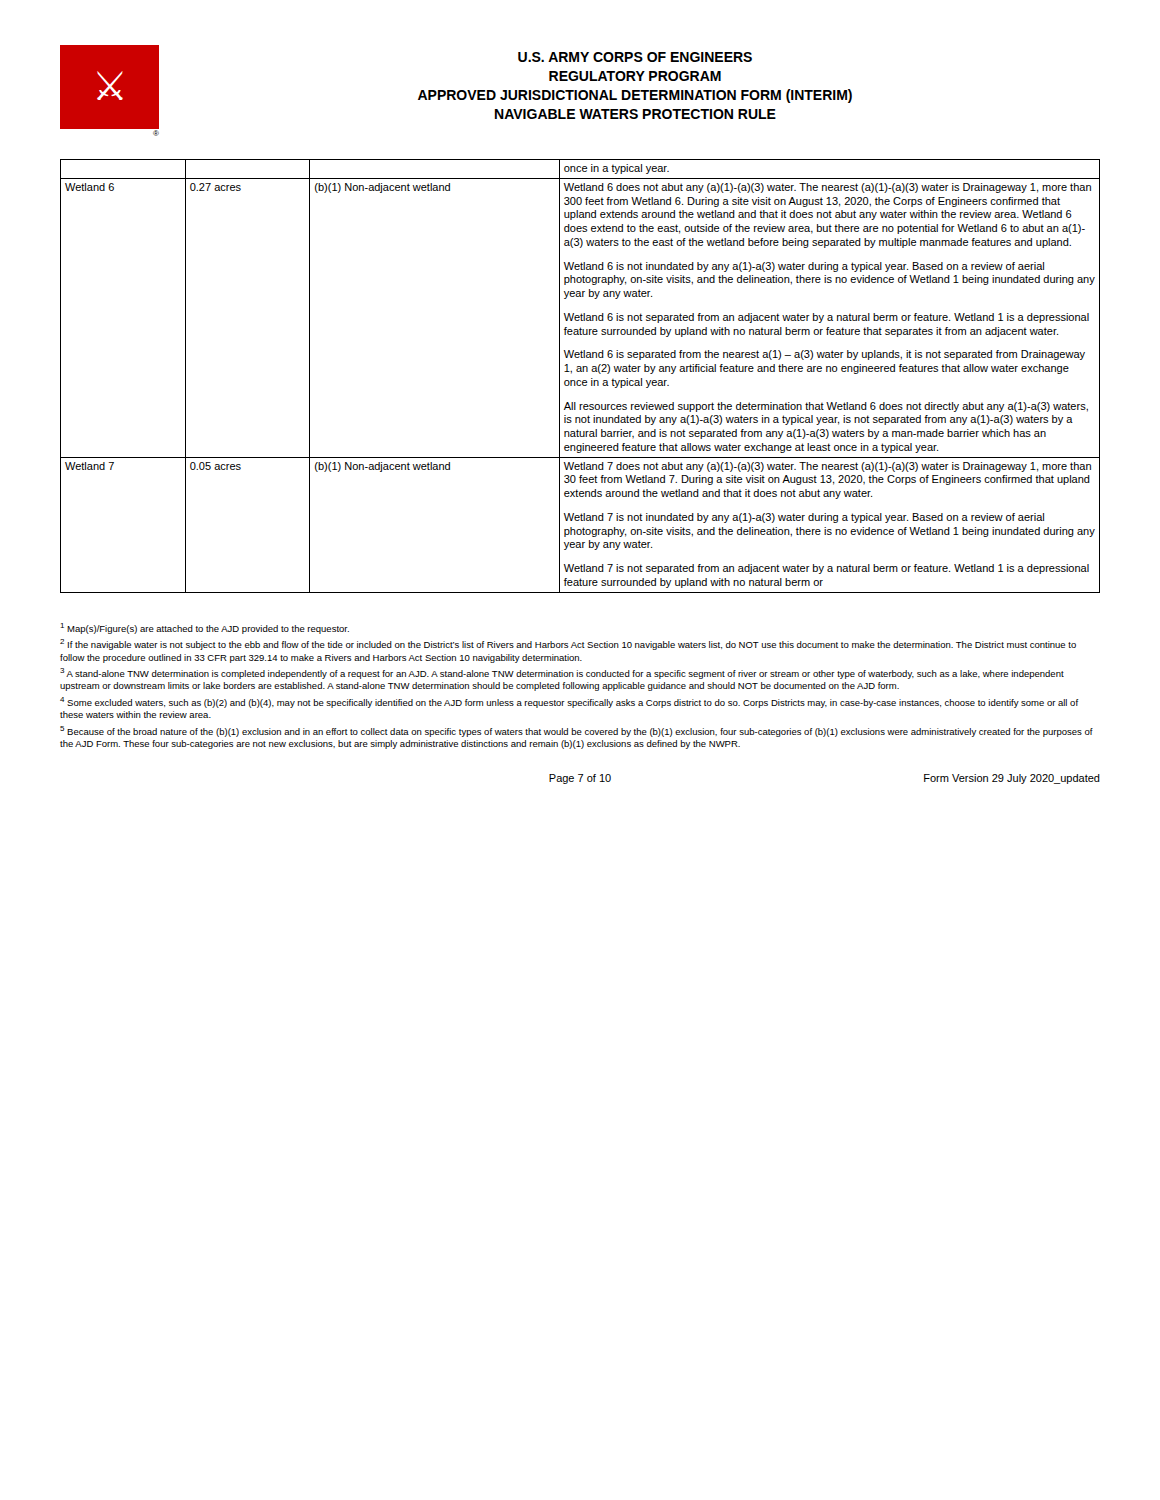⚔ ®
U.S. ARMY CORPS OF ENGINEERS
REGULATORY PROGRAM
APPROVED JURISDICTIONAL DETERMINATION FORM (INTERIM)
NAVIGABLE WATERS PROTECTION RULE
| | | | once in a typical year. |
| Wetland 6 | 0.27 acres | (b)(1) Non-adjacent wetland | Wetland 6 does not abut any (a)(1)-(a)(3) water. The nearest (a)(1)-(a)(3) water is Drainageway 1, more than 300 feet from Wetland 6. During a site visit on August 13, 2020, the Corps of Engineers confirmed that upland extends around the wetland and that it does not abut any water within the review area. Wetland 6 does extend to the east, outside of the review area, but there are no potential for Wetland 6 to abut an a(1)-a(3) waters to the east of the wetland before being separated by multiple manmade features and upland. Wetland 6 is not inundated by any a(1)-a(3) water during a typical year. Based on a review of aerial photography, on-site visits, and the delineation, there is no evidence of Wetland 1 being inundated during any year by any water. Wetland 6 is not separated from an adjacent water by a natural berm or feature. Wetland 1 is a depressional feature surrounded by upland with no natural berm or feature that separates it from an adjacent water. Wetland 6 is separated from the nearest a(1) – a(3) water by uplands, it is not separated from Drainageway 1, an a(2) water by any artificial feature and there are no engineered features that allow water exchange once in a typical year. All resources reviewed support the determination that Wetland 6 does not directly abut any a(1)-a(3) waters, is not inundated by any a(1)-a(3) waters in a typical year, is not separated from any a(1)-a(3) waters by a natural barrier, and is not separated from any a(1)-a(3) waters by a man-made barrier which has an engineered feature that allows water exchange at least once in a typical year. |
| Wetland 7 | 0.05 acres | (b)(1) Non-adjacent wetland | Wetland 7 does not abut any (a)(1)-(a)(3) water. The nearest (a)(1)-(a)(3) water is Drainageway 1, more than 30 feet from Wetland 7. During a site visit on August 13, 2020, the Corps of Engineers confirmed that upland extends around the wetland and that it does not abut any water. Wetland 7 is not inundated by any a(1)-a(3) water during a typical year. Based on a review of aerial photography, on-site visits, and the delineation, there is no evidence of Wetland 1 being inundated during any year by any water. Wetland 7 is not separated from an adjacent water by a natural berm or feature. Wetland 1 is a depressional feature surrounded by upland with no natural berm or |
1 Map(s)/Figure(s) are attached to the AJD provided to the requestor.
2 If the navigable water is not subject to the ebb and flow of the tide or included on the District’s list of Rivers and Harbors Act Section 10 navigable waters list, do NOT use this document to make the determination. The District must continue to follow the procedure outlined in 33 CFR part 329.14 to make a Rivers and Harbors Act Section 10 navigability determination.
3 A stand-alone TNW determination is completed independently of a request for an AJD. A stand-alone TNW determination is conducted for a specific segment of river or stream or other type of waterbody, such as a lake, where independent upstream or downstream limits or lake borders are established. A stand-alone TNW determination should be completed following applicable guidance and should NOT be documented on the AJD form.
4 Some excluded waters, such as (b)(2) and (b)(4), may not be specifically identified on the AJD form unless a requestor specifically asks a Corps district to do so. Corps Districts may, in case-by-case instances, choose to identify some or all of these waters within the review area.
5 Because of the broad nature of the (b)(1) exclusion and in an effort to collect data on specific types of waters that would be covered by the (b)(1) exclusion, four sub-categories of (b)(1) exclusions were administratively created for the purposes of the AJD Form. These four sub-categories are not new exclusions, but are simply administrative distinctions and remain (b)(1) exclusions as defined by the NWPR.
Page 7 of 10
Form Version 29 July 2020_updated